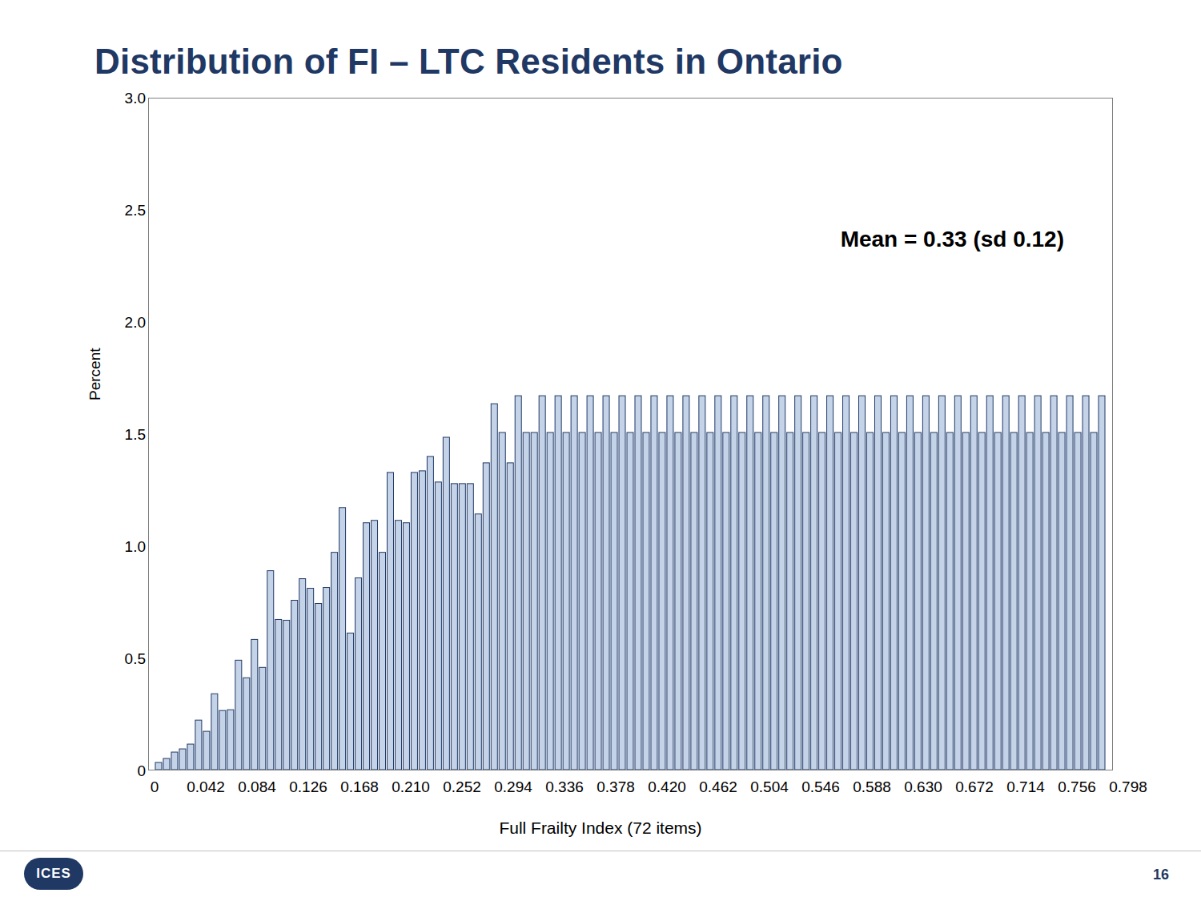Distribution of FI – LTC Residents in Ontario
Percent
3.0
2.5
2.0
1.5
1.0
0.5
0
Mean = 0.33 (sd 0.12)
0 0.042 0.084 0.126 0.168 0.210 0.252 0.294 0.336 0.378 0.420 0.462 0.504 0.546 0.588 0.630 0.672 0.714 0.756 0.798
Full Frailty Index (72 items)
ICES
16